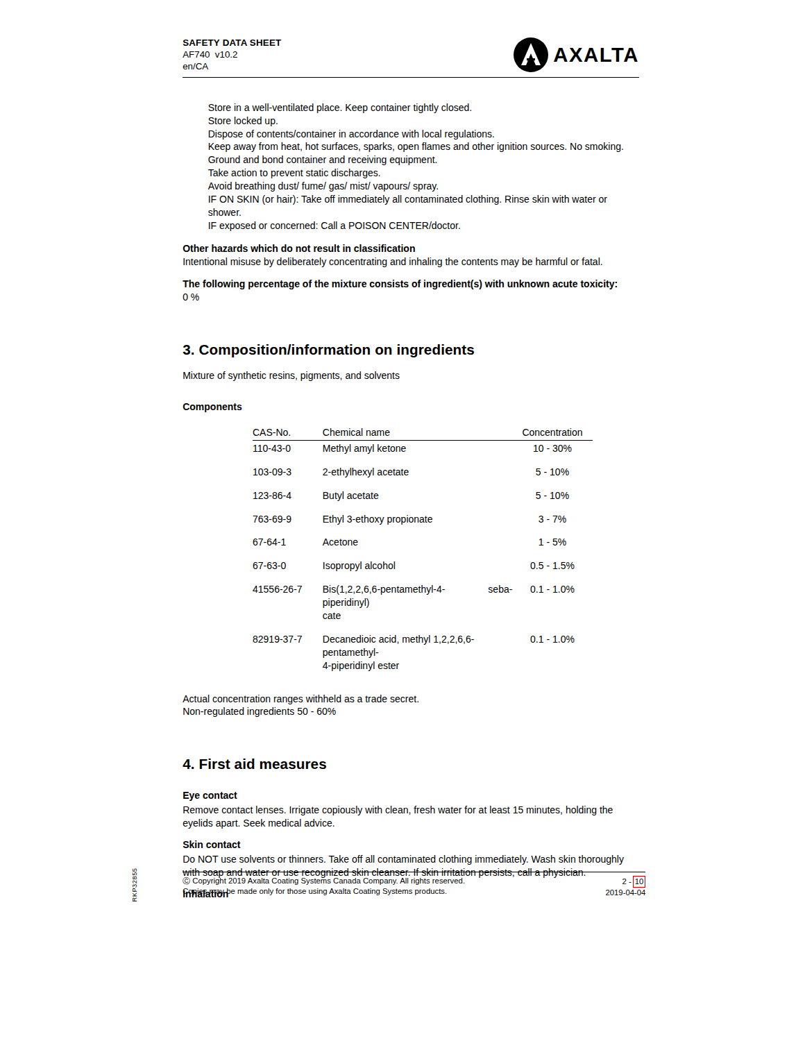SAFETY DATA SHEET
AF740 v10.2
en/CA
AXALTA
Store in a well-ventilated place. Keep container tightly closed.
Store locked up.
Dispose of contents/container in accordance with local regulations.
Keep away from heat, hot surfaces, sparks, open flames and other ignition sources. No smoking.
Ground and bond container and receiving equipment.
Take action to prevent static discharges.
Avoid breathing dust/ fume/ gas/ mist/ vapours/ spray.
IF ON SKIN (or hair): Take off immediately all contaminated clothing. Rinse skin with water or shower.
IF exposed or concerned: Call a POISON CENTER/doctor.
Other hazards which do not result in classification
Intentional misuse by deliberately concentrating and inhaling the contents may be harmful or fatal.
The following percentage of the mixture consists of ingredient(s) with unknown acute toxicity:
0 %
3. Composition/information on ingredients
Mixture of synthetic resins, pigments, and solvents
Components
| CAS-No. | Chemical name | Concentration |
| --- | --- | --- |
| 110-43-0 | Methyl amyl ketone | 10 - 30% |
| 103-09-3 | 2-ethylhexyl acetate | 5 - 10% |
| 123-86-4 | Butyl acetate | 5 - 10% |
| 763-69-9 | Ethyl 3-ethoxy propionate | 3 - 7% |
| 67-64-1 | Acetone | 1 - 5% |
| 67-63-0 | Isopropyl alcohol | 0.5 - 1.5% |
| 41556-26-7 | Bis(1,2,2,6,6-pentamethyl-4-piperidinyl) seba- cate | 0.1 - 1.0% |
| 82919-37-7 | Decanedioic acid, methyl 1,2,2,6,6-pentamethyl- 4-piperidinyl ester | 0.1 - 1.0% |
Actual concentration ranges withheld as a trade secret.
Non-regulated ingredients 50 - 60%
4. First aid measures
Eye contact
Remove contact lenses. Irrigate copiously with clean, fresh water for at least 15 minutes, holding the eyelids apart. Seek medical advice.
Skin contact
Do NOT use solvents or thinners. Take off all contaminated clothing immediately. Wash skin thoroughly with soap and water or use recognized skin cleanser. If skin irritation persists, call a physician.
Inhalation
Ⓒ Copyright 2019 Axalta Coating Systems Canada Company. All rights reserved.
Copies may be made only for those using Axalta Coating Systems products.
2 -10
2019-04-04
RKP32855